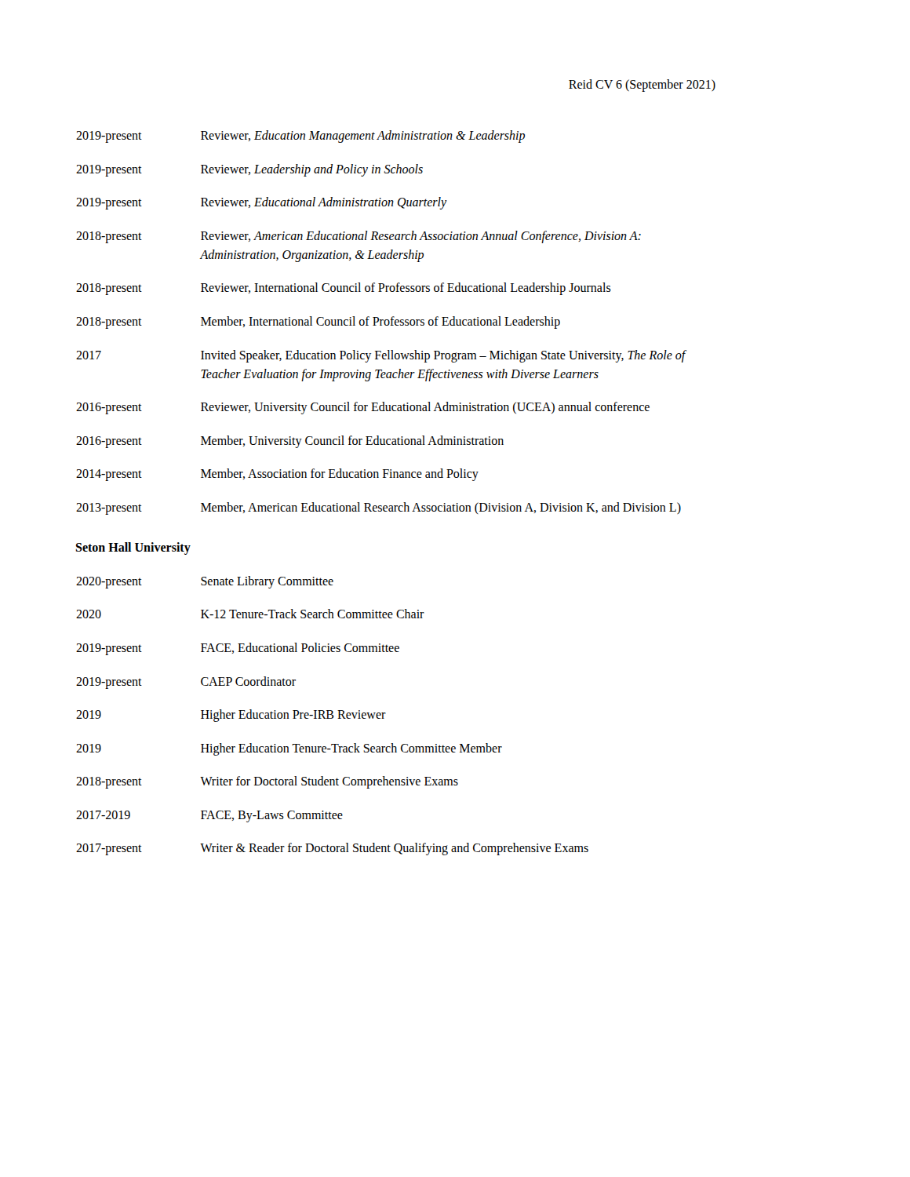Reid CV 6 (September 2021)
| 2019-present | Reviewer, Education Management Administration & Leadership |
| 2019-present | Reviewer, Leadership and Policy in Schools |
| 2019-present | Reviewer, Educational Administration Quarterly |
| 2018-present | Reviewer, American Educational Research Association Annual Conference, Division A: Administration, Organization, & Leadership |
| 2018-present | Reviewer, International Council of Professors of Educational Leadership Journals |
| 2018-present | Member, International Council of Professors of Educational Leadership |
| 2017 | Invited Speaker, Education Policy Fellowship Program – Michigan State University, The Role of Teacher Evaluation for Improving Teacher Effectiveness with Diverse Learners |
| 2016-present | Reviewer, University Council for Educational Administration (UCEA) annual conference |
| 2016-present | Member, University Council for Educational Administration |
| 2014-present | Member, Association for Education Finance and Policy |
| 2013-present | Member, American Educational Research Association (Division A, Division K, and Division L) |
Seton Hall University
| 2020-present | Senate Library Committee |
| 2020 | K-12 Tenure-Track Search Committee Chair |
| 2019-present | FACE, Educational Policies Committee |
| 2019-present | CAEP Coordinator |
| 2019 | Higher Education Pre-IRB Reviewer |
| 2019 | Higher Education Tenure-Track Search Committee Member |
| 2018-present | Writer for Doctoral Student Comprehensive Exams |
| 2017-2019 | FACE, By-Laws Committee |
| 2017-present | Writer & Reader for Doctoral Student Qualifying and Comprehensive Exams |